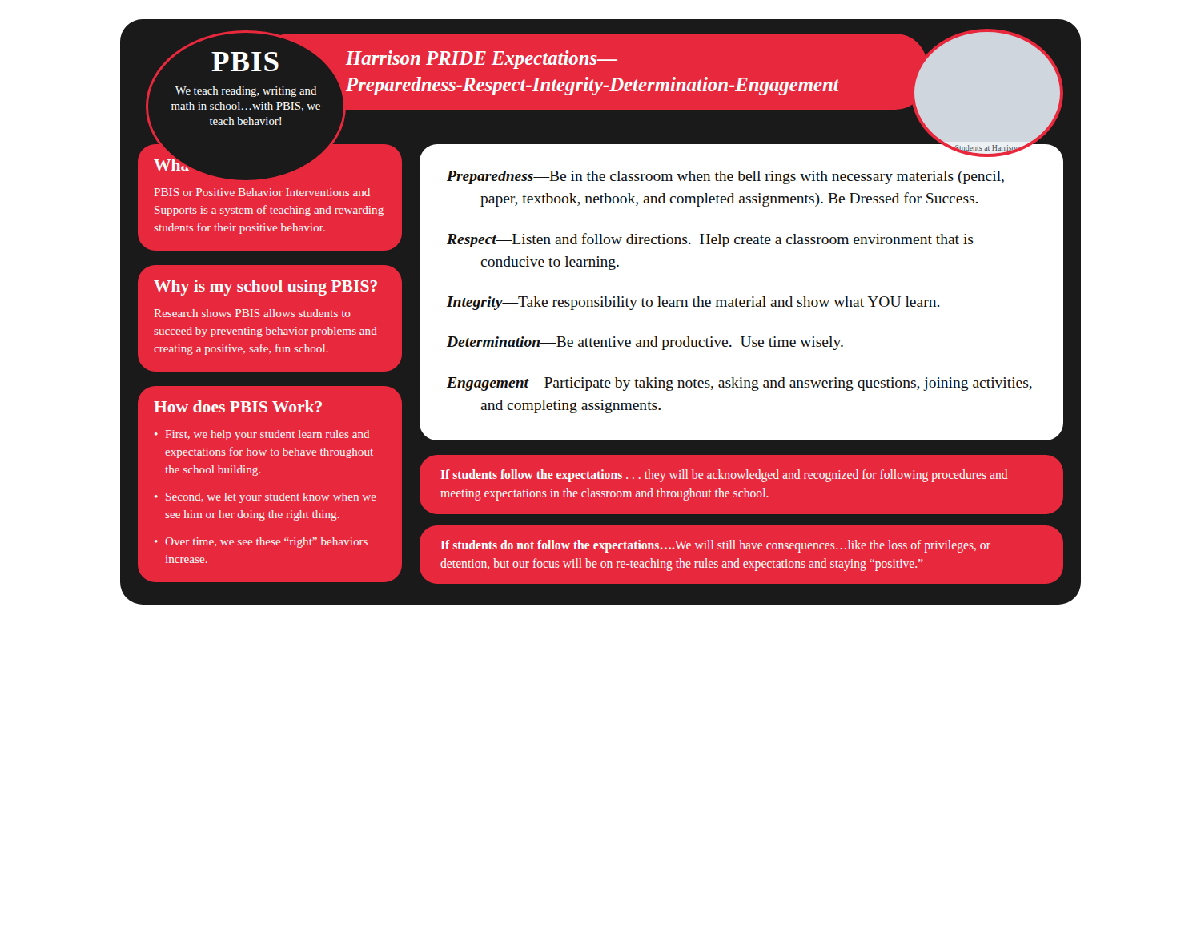PBIS
We teach reading, writing and math in school…with PBIS, we teach behavior!
Harrison PRIDE Expectations—
Preparedness-Respect-Integrity-Determination-Engagement
Students at Harrison
What is PBIS?
PBIS or Positive Behavior Interventions and Supports is a system of teaching and rewarding students for their positive behavior.
Why is my school using PBIS?
Research shows PBIS allows students to succeed by preventing behavior problems and creating a positive, safe, fun school.
How does PBIS Work?
First, we help your student learn rules and expectations for how to behave throughout the school building.
Second, we let your student know when we see him or her doing the right thing.
Over time, we see these “right” behaviors increase.
Preparedness—Be in the classroom when the bell rings with necessary materials (pencil, paper, textbook, netbook, and completed assignments). Be Dressed for Success.
Respect—Listen and follow directions. Help create a classroom environment that is conducive to learning.
Integrity—Take responsibility to learn the material and show what YOU learn.
Determination—Be attentive and productive. Use time wisely.
Engagement—Participate by taking notes, asking and answering questions, joining activities, and completing assignments.
If students follow the expectations . . . they will be acknowledged and recognized for following procedures and meeting expectations in the classroom and throughout the school.
If students do not follow the expectations…. We will still have consequences…like the loss of privileges, or detention, but our focus will be on re-teaching the rules and expectations and staying “positive.”